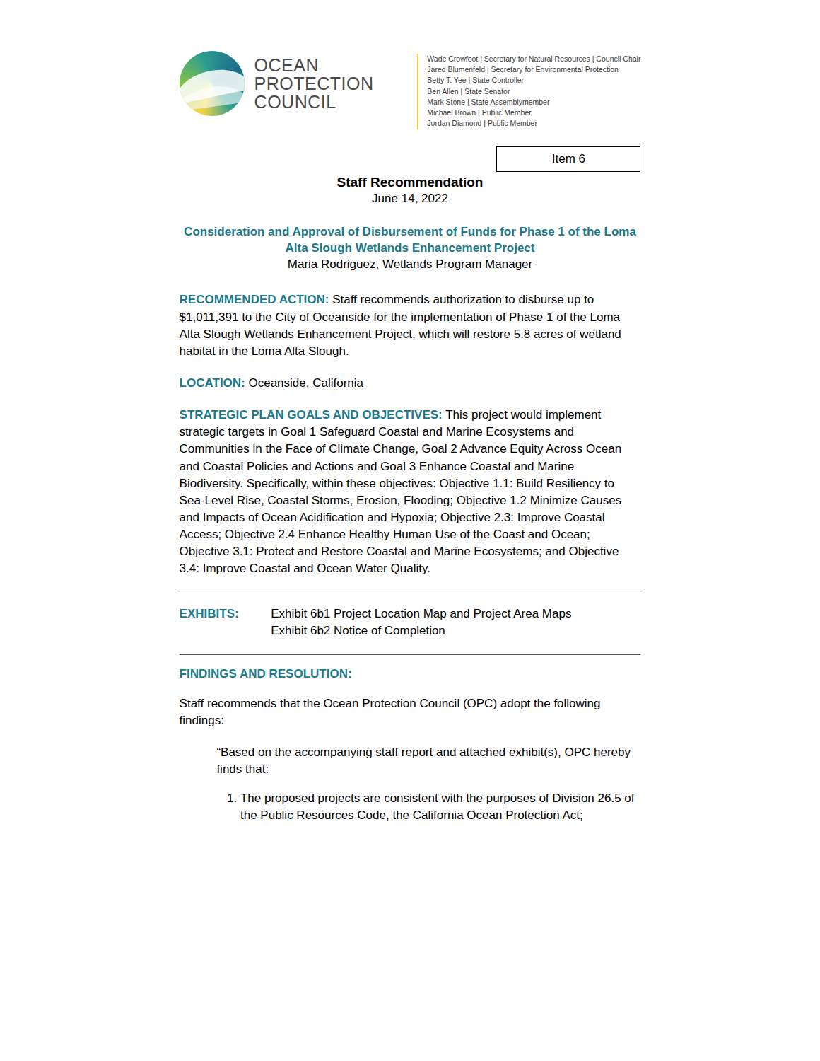OCEAN PROTECTION COUNCIL
Wade Crowfoot | Secretary for Natural Resources | Council Chair
Jared Blumenfeld | Secretary for Environmental Protection
Betty T. Yee | State Controller
Ben Allen | State Senator
Mark Stone | State Assemblymember
Michael Brown | Public Member
Jordan Diamond | Public Member
Item 6
Staff Recommendation
June 14, 2022
Consideration and Approval of Disbursement of Funds for Phase 1 of the Loma Alta Slough Wetlands Enhancement Project
Maria Rodriguez, Wetlands Program Manager
RECOMMENDED ACTION: Staff recommends authorization to disburse up to $1,011,391 to the City of Oceanside for the implementation of Phase 1 of the Loma Alta Slough Wetlands Enhancement Project, which will restore 5.8 acres of wetland habitat in the Loma Alta Slough.
LOCATION: Oceanside, California
STRATEGIC PLAN GOALS AND OBJECTIVES: This project would implement strategic targets in Goal 1 Safeguard Coastal and Marine Ecosystems and Communities in the Face of Climate Change, Goal 2 Advance Equity Across Ocean and Coastal Policies and Actions and Goal 3 Enhance Coastal and Marine Biodiversity. Specifically, within these objectives: Objective 1.1: Build Resiliency to Sea-Level Rise, Coastal Storms, Erosion, Flooding; Objective 1.2 Minimize Causes and Impacts of Ocean Acidification and Hypoxia; Objective 2.3: Improve Coastal Access; Objective 2.4 Enhance Healthy Human Use of the Coast and Ocean; Objective 3.1: Protect and Restore Coastal and Marine Ecosystems; and Objective 3.4: Improve Coastal and Ocean Water Quality.
EXHIBITS:
Exhibit 6b1 Project Location Map and Project Area Maps
Exhibit 6b2 Notice of Completion
FINDINGS AND RESOLUTION:
Staff recommends that the Ocean Protection Council (OPC) adopt the following findings:
“Based on the accompanying staff report and attached exhibit(s), OPC hereby finds that:
The proposed projects are consistent with the purposes of Division 26.5 of the Public Resources Code, the California Ocean Protection Act;